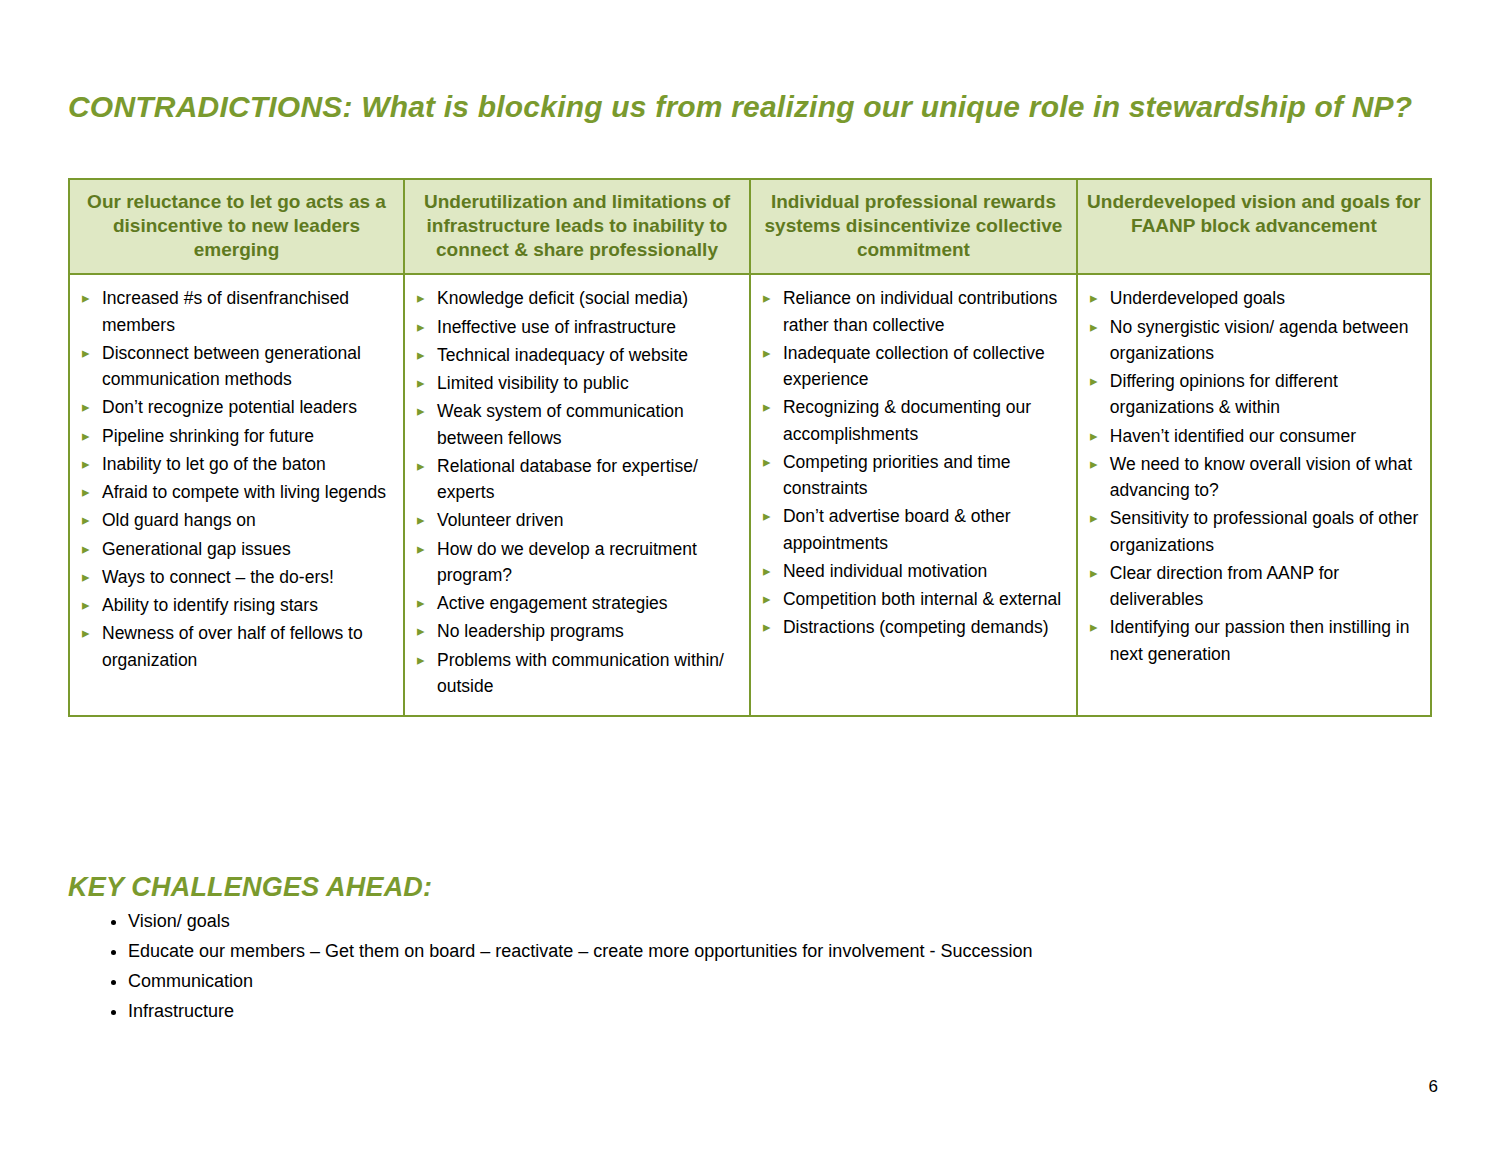CONTRADICTIONS: What is blocking us from realizing our unique role in stewardship of NP?
| Our reluctance to let go acts as a disincentive to new leaders emerging | Underutilization and limitations of infrastructure leads to inability to connect & share professionally | Individual professional rewards systems disincentivize collective commitment | Underdeveloped vision and goals for FAANP block advancement |
| --- | --- | --- | --- |
| Increased #s of disenfranchised members Disconnect between generational communication methods Don’t recognize potential leaders Pipeline shrinking for future Inability to let go of the baton Afraid to compete with living legends Old guard hangs on Generational gap issues Ways to connect – the do-ers! Ability to identify rising stars Newness of over half of fellows to organization | Knowledge deficit (social media) Ineffective use of infrastructure Technical inadequacy of website Limited visibility to public Weak system of communication between fellows Relational database for expertise/ experts Volunteer driven How do we develop a recruitment program? Active engagement strategies No leadership programs Problems with communication within/ outside | Reliance on individual contributions rather than collective Inadequate collection of collective experience Recognizing & documenting our accomplishments Competing priorities and time constraints Don’t advertise board & other appointments Need individual motivation Competition both internal & external Distractions (competing demands) | Underdeveloped goals No synergistic vision/ agenda between organizations Differing opinions for different organizations & within Haven’t identified our consumer We need to know overall vision of what advancing to? Sensitivity to professional goals of other organizations Clear direction from AANP for deliverables Identifying our passion then instilling in next generation |
KEY CHALLENGES AHEAD:
Vision/ goals
Educate our members – Get them on board – reactivate – create more opportunities for involvement - Succession
Communication
Infrastructure
6